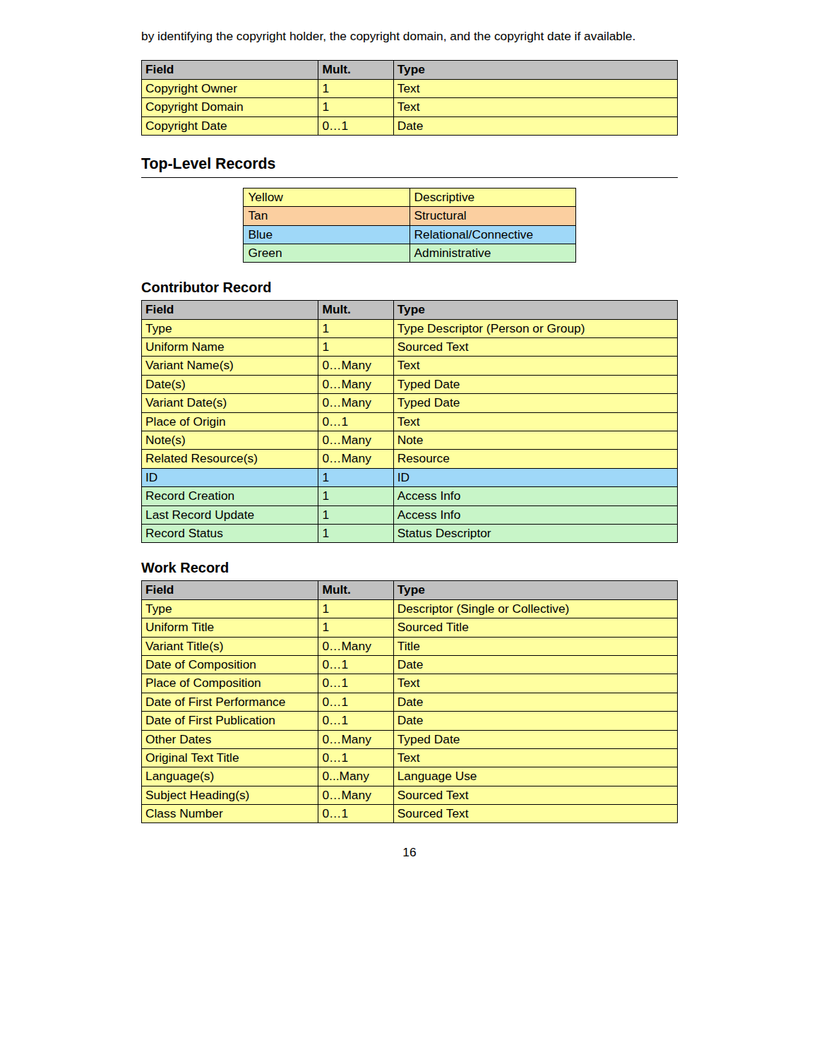by identifying the copyright holder, the copyright domain, and the copyright date if available.
| Field | Mult. | Type |
| --- | --- | --- |
| Copyright Owner | 1 | Text |
| Copyright Domain | 1 | Text |
| Copyright Date | 0…1 | Date |
Top-Level Records
| Yellow | Descriptive |
| Tan | Structural |
| Blue | Relational/Connective |
| Green | Administrative |
Contributor Record
| Field | Mult. | Type |
| --- | --- | --- |
| Type | 1 | Type Descriptor (Person or Group) |
| Uniform Name | 1 | Sourced Text |
| Variant Name(s) | 0…Many | Text |
| Date(s) | 0…Many | Typed Date |
| Variant Date(s) | 0…Many | Typed Date |
| Place of Origin | 0…1 | Text |
| Note(s) | 0…Many | Note |
| Related Resource(s) | 0…Many | Resource |
| ID | 1 | ID |
| Record Creation | 1 | Access Info |
| Last Record Update | 1 | Access Info |
| Record Status | 1 | Status Descriptor |
Work Record
| Field | Mult. | Type |
| --- | --- | --- |
| Type | 1 | Descriptor (Single or Collective) |
| Uniform Title | 1 | Sourced Title |
| Variant Title(s) | 0…Many | Title |
| Date of Composition | 0…1 | Date |
| Place of Composition | 0…1 | Text |
| Date of First Performance | 0…1 | Date |
| Date of First Publication | 0…1 | Date |
| Other Dates | 0…Many | Typed Date |
| Original Text Title | 0…1 | Text |
| Language(s) | 0...Many | Language Use |
| Subject Heading(s) | 0…Many | Sourced Text |
| Class Number | 0…1 | Sourced Text |
16